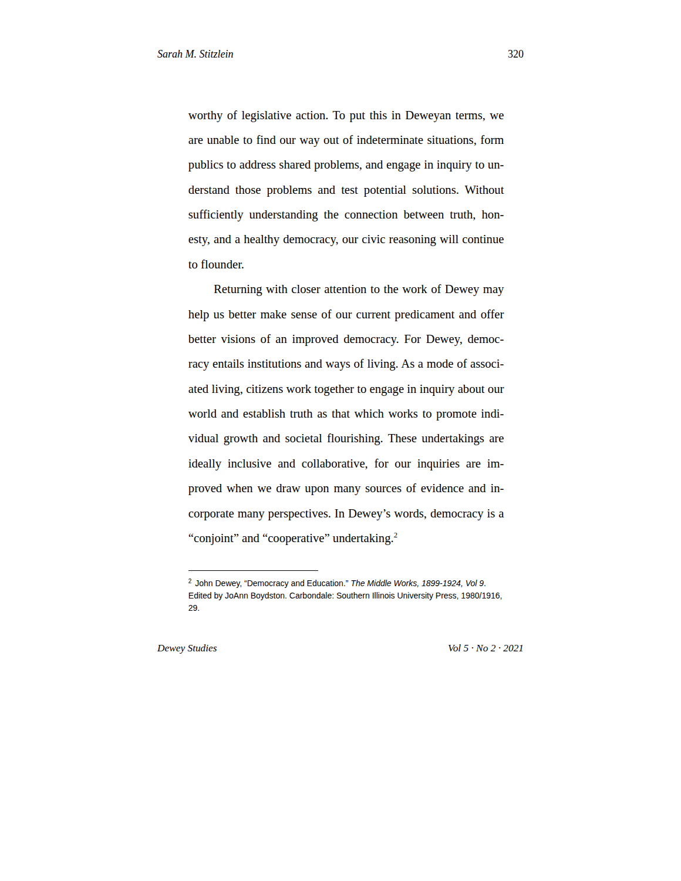Sarah M. Stitzlein 320
worthy of legislative action. To put this in Deweyan terms, we are unable to find our way out of indeterminate situations, form publics to address shared problems, and engage in inquiry to understand those problems and test potential solutions. Without sufficiently understanding the connection between truth, honesty, and a healthy democracy, our civic reasoning will continue to flounder.
Returning with closer attention to the work of Dewey may help us better make sense of our current predicament and offer better visions of an improved democracy. For Dewey, democracy entails institutions and ways of living. As a mode of associated living, citizens work together to engage in inquiry about our world and establish truth as that which works to promote individual growth and societal flourishing. These undertakings are ideally inclusive and collaborative, for our inquiries are improved when we draw upon many sources of evidence and incorporate many perspectives. In Dewey’s words, democracy is a “conjoint” and “cooperative” undertaking.2
2 John Dewey, “Democracy and Education.” The Middle Works, 1899-1924, Vol 9. Edited by JoAnn Boydston. Carbondale: Southern Illinois University Press, 1980/1916, 29.
Dewey Studies Vol 5 · No 2 · 2021